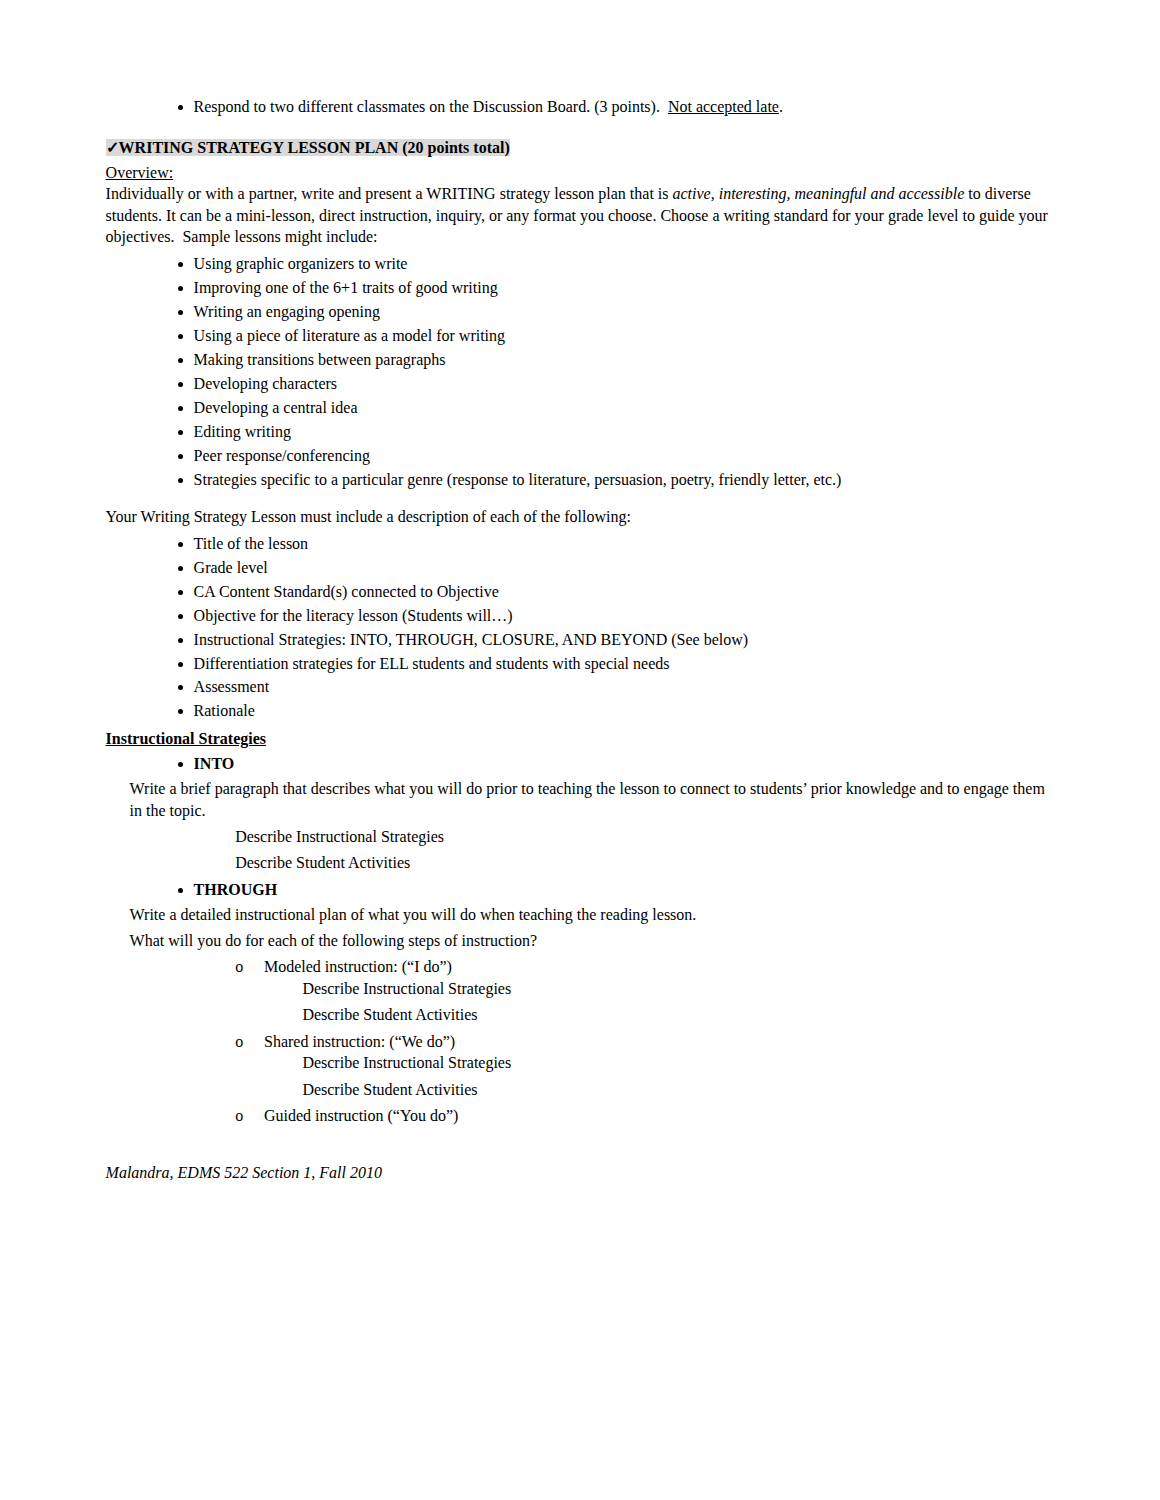Respond to two different classmates on the Discussion Board. (3 points). Not accepted late.
✓WRITING STRATEGY LESSON PLAN (20 points total)
Overview:
Individually or with a partner, write and present a WRITING strategy lesson plan that is active, interesting, meaningful and accessible to diverse students. It can be a mini-lesson, direct instruction, inquiry, or any format you choose. Choose a writing standard for your grade level to guide your objectives. Sample lessons might include:
Using graphic organizers to write
Improving one of the 6+1 traits of good writing
Writing an engaging opening
Using a piece of literature as a model for writing
Making transitions between paragraphs
Developing characters
Developing a central idea
Editing writing
Peer response/conferencing
Strategies specific to a particular genre (response to literature, persuasion, poetry, friendly letter, etc.)
Your Writing Strategy Lesson must include a description of each of the following:
Title of the lesson
Grade level
CA Content Standard(s) connected to Objective
Objective for the literacy lesson (Students will…)
Instructional Strategies: INTO, THROUGH, CLOSURE, AND BEYOND (See below)
Differentiation strategies for ELL students and students with special needs
Assessment
Rationale
Instructional Strategies
INTO
Write a brief paragraph that describes what you will do prior to teaching the lesson to connect to students’ prior knowledge and to engage them in the topic.
Describe Instructional Strategies
Describe Student Activities
THROUGH
Write a detailed instructional plan of what you will do when teaching the reading lesson.
What will you do for each of the following steps of instruction?
Modeled instruction: (“I do”)
Describe Instructional Strategies
Describe Student Activities
Shared instruction: (“We do”)
Describe Instructional Strategies
Describe Student Activities
Guided instruction (“You do”)
Malandra, EDMS 522 Section 1, Fall 2010